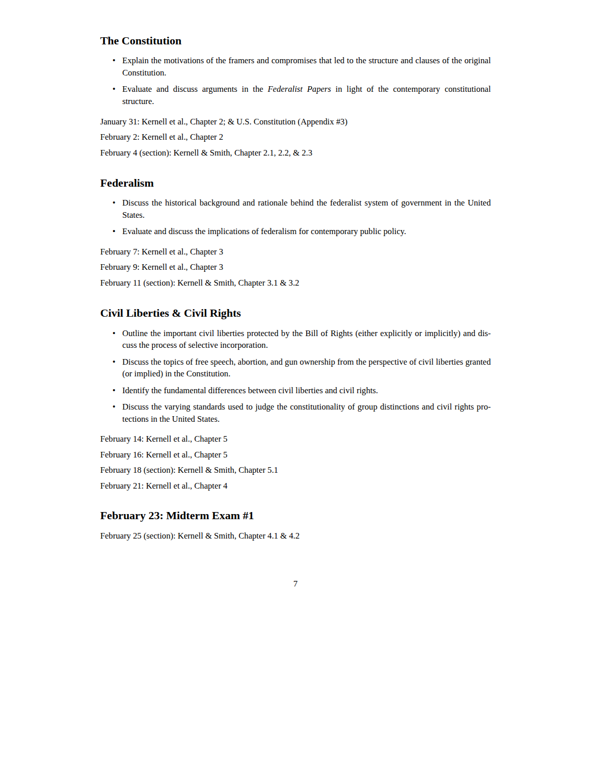The Constitution
Explain the motivations of the framers and compromises that led to the structure and clauses of the original Constitution.
Evaluate and discuss arguments in the Federalist Papers in light of the contemporary constitutional structure.
January 31: Kernell et al., Chapter 2; & U.S. Constitution (Appendix #3)
February 2: Kernell et al., Chapter 2
February 4 (section): Kernell & Smith, Chapter 2.1, 2.2, & 2.3
Federalism
Discuss the historical background and rationale behind the federalist system of government in the United States.
Evaluate and discuss the implications of federalism for contemporary public policy.
February 7: Kernell et al., Chapter 3
February 9: Kernell et al., Chapter 3
February 11 (section): Kernell & Smith, Chapter 3.1 & 3.2
Civil Liberties & Civil Rights
Outline the important civil liberties protected by the Bill of Rights (either explicitly or implicitly) and discuss the process of selective incorporation.
Discuss the topics of free speech, abortion, and gun ownership from the perspective of civil liberties granted (or implied) in the Constitution.
Identify the fundamental differences between civil liberties and civil rights.
Discuss the varying standards used to judge the constitutionality of group distinctions and civil rights protections in the United States.
February 14: Kernell et al., Chapter 5
February 16: Kernell et al., Chapter 5
February 18 (section): Kernell & Smith, Chapter 5.1
February 21: Kernell et al., Chapter 4
February 23: Midterm Exam #1
February 25 (section): Kernell & Smith, Chapter 4.1 & 4.2
7